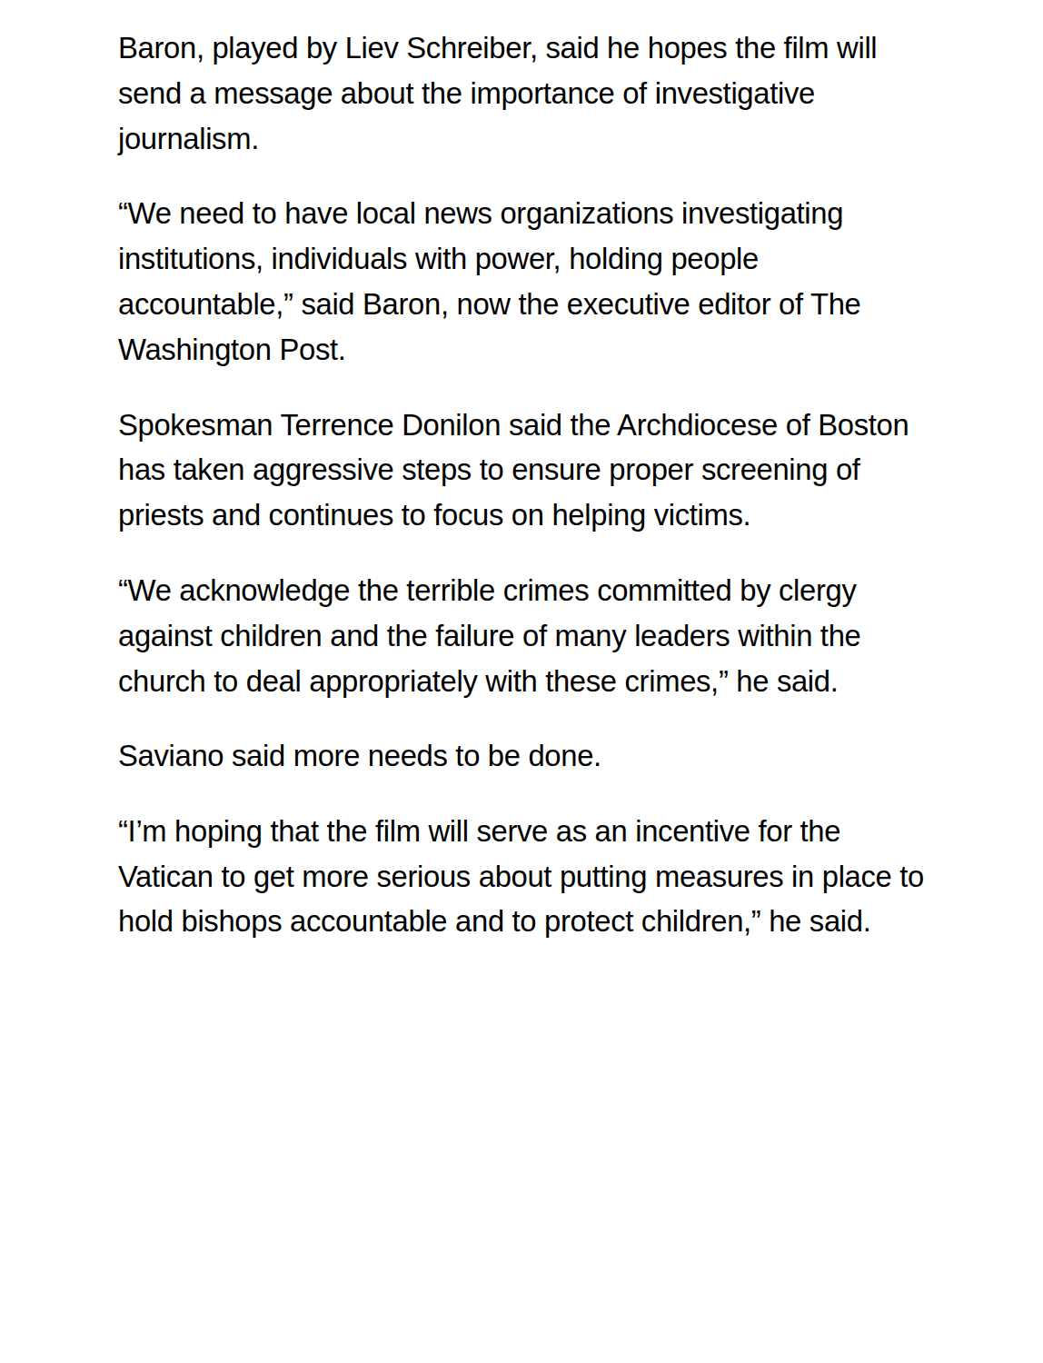Baron, played by Liev Schreiber, said he hopes the film will send a message about the importance of investigative journalism.
“We need to have local news organizations investigating institutions, individuals with power, holding people accountable,” said Baron, now the executive editor of The Washington Post.
Spokesman Terrence Donilon said the Archdiocese of Boston has taken aggressive steps to ensure proper screening of priests and continues to focus on helping victims.
“We acknowledge the terrible crimes committed by clergy against children and the failure of many leaders within the church to deal appropriately with these crimes,” he said.
Saviano said more needs to be done.
“I’m hoping that the film will serve as an incentive for the Vatican to get more serious about putting measures in place to hold bishops accountable and to protect children,” he said.